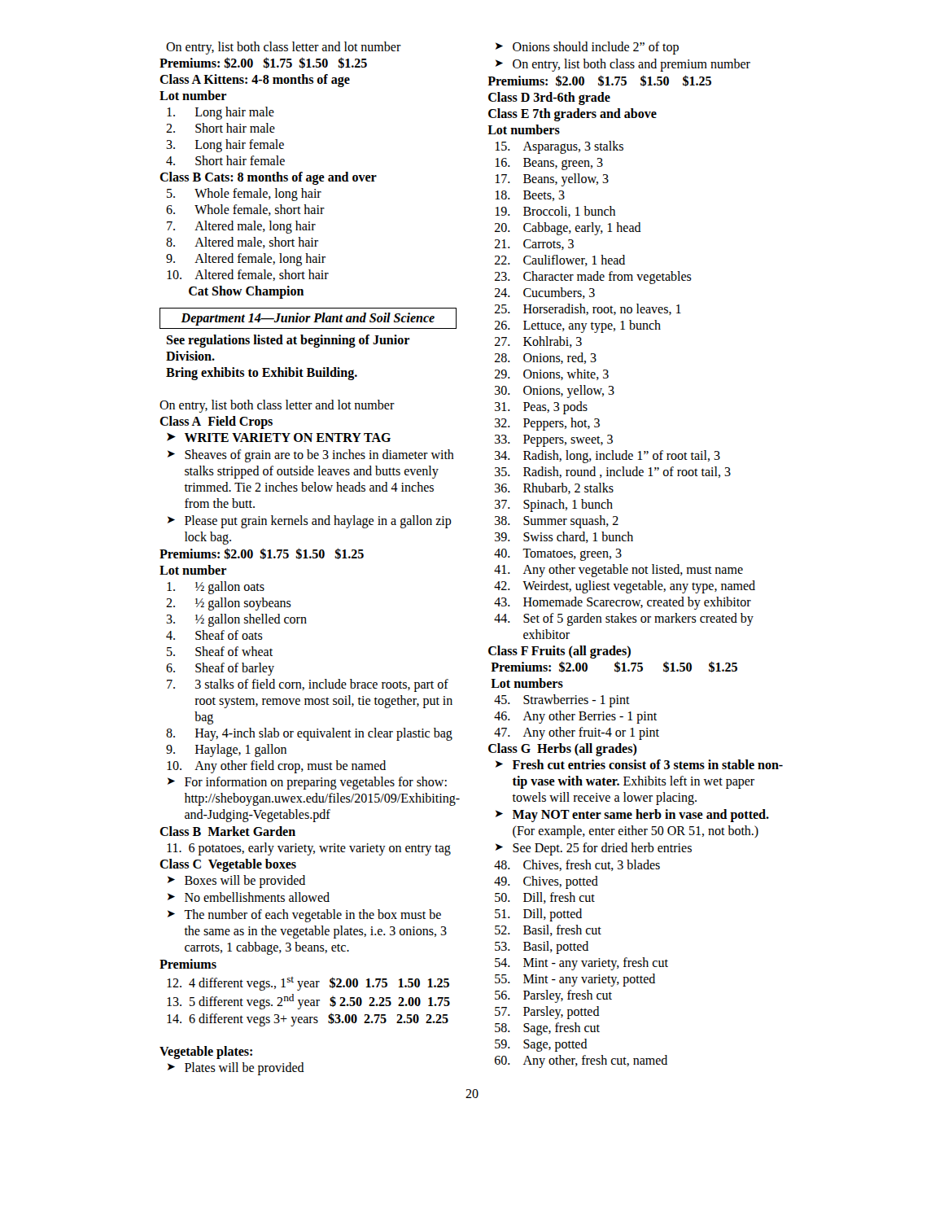On entry, list both class letter and lot number
Premiums: $2.00 $1.75 $1.50 $1.25
Class A Kittens: 4-8 months of age
Lot number
1. Long hair male
2. Short hair male
3. Long hair female
4. Short hair female
Class B Cats: 8 months of age and over
5. Whole female, long hair
6. Whole female, short hair
7. Altered male, long hair
8. Altered male, short hair
9. Altered female, long hair
10. Altered female, short hair
Cat Show Champion
Department 14—Junior Plant and Soil Science
See regulations listed at beginning of Junior Division.
Bring exhibits to Exhibit Building.
On entry, list both class letter and lot number
Class A Field Crops
WRITE VARIETY ON ENTRY TAG
Sheaves of grain are to be 3 inches in diameter with stalks stripped of outside leaves and butts evenly trimmed. Tie 2 inches below heads and 4 inches from the butt.
Please put grain kernels and haylage in a gallon zip lock bag.
Premiums: $2.00 $1.75 $1.50 $1.25
Lot number
1. ½ gallon oats
2. ½ gallon soybeans
3. ½ gallon shelled corn
4. Sheaf of oats
5. Sheaf of wheat
6. Sheaf of barley
7. 3 stalks of field corn, include brace roots, part of root system, remove most soil, tie together, put in bag
8. Hay, 4-inch slab or equivalent in clear plastic bag
9. Haylage, 1 gallon
10. Any other field crop, must be named
For information on preparing vegetables for show: http://sheboygan.uwex.edu/files/2015/09/Exhibiting-and-Judging-Vegetables.pdf
Class B Market Garden
11. 6 potatoes, early variety, write variety on entry tag
Class C Vegetable boxes
Boxes will be provided
No embellishments allowed
The number of each vegetable in the box must be the same as in the vegetable plates, i.e. 3 onions, 3 carrots, 1 cabbage, 3 beans, etc.
Premiums
12. 4 different vegs., 1st year $2.00 1.75 1.50 1.25
13. 5 different vegs. 2nd year $ 2.50 2.25 2.00 1.75
14. 6 different vegs 3+ years $3.00 2.75 2.50 2.25
Vegetable plates:
Plates will be provided
Onions should include 2” of top
On entry, list both class and premium number
Premiums: $2.00 $1.75 $1.50 $1.25
Class D 3rd-6th grade
Class E 7th graders and above
Lot numbers
15. Asparagus, 3 stalks
16. Beans, green, 3
17. Beans, yellow, 3
18. Beets, 3
19. Broccoli, 1 bunch
20. Cabbage, early, 1 head
21. Carrots, 3
22. Cauliflower, 1 head
23. Character made from vegetables
24. Cucumbers, 3
25. Horseradish, root, no leaves, 1
26. Lettuce, any type, 1 bunch
27. Kohlrabi, 3
28. Onions, red, 3
29. Onions, white, 3
30. Onions, yellow, 3
31. Peas, 3 pods
32. Peppers, hot, 3
33. Peppers, sweet, 3
34. Radish, long, include 1” of root tail, 3
35. Radish, round , include 1” of root tail, 3
36. Rhubarb, 2 stalks
37. Spinach, 1 bunch
38. Summer squash, 2
39. Swiss chard, 1 bunch
40. Tomatoes, green, 3
41. Any other vegetable not listed, must name
42. Weirdest, ugliest vegetable, any type, named
43. Homemade Scarecrow, created by exhibitor
44. Set of 5 garden stakes or markers created by exhibitor
Class F Fruits (all grades)
Premiums: $2.00 $1.75 $1.50 $1.25
Lot numbers
45. Strawberries - 1 pint
46. Any other Berries - 1 pint
47. Any other fruit-4 or 1 pint
Class G Herbs (all grades)
Fresh cut entries consist of 3 stems in stable non-tip vase with water. Exhibits left in wet paper towels will receive a lower placing.
May NOT enter same herb in vase and potted. (For example, enter either 50 OR 51, not both.)
See Dept. 25 for dried herb entries
48. Chives, fresh cut, 3 blades
49. Chives, potted
50. Dill, fresh cut
51. Dill, potted
52. Basil, fresh cut
53. Basil, potted
54. Mint - any variety, fresh cut
55. Mint - any variety, potted
56. Parsley, fresh cut
57. Parsley, potted
58. Sage, fresh cut
59. Sage, potted
60. Any other, fresh cut, named
20